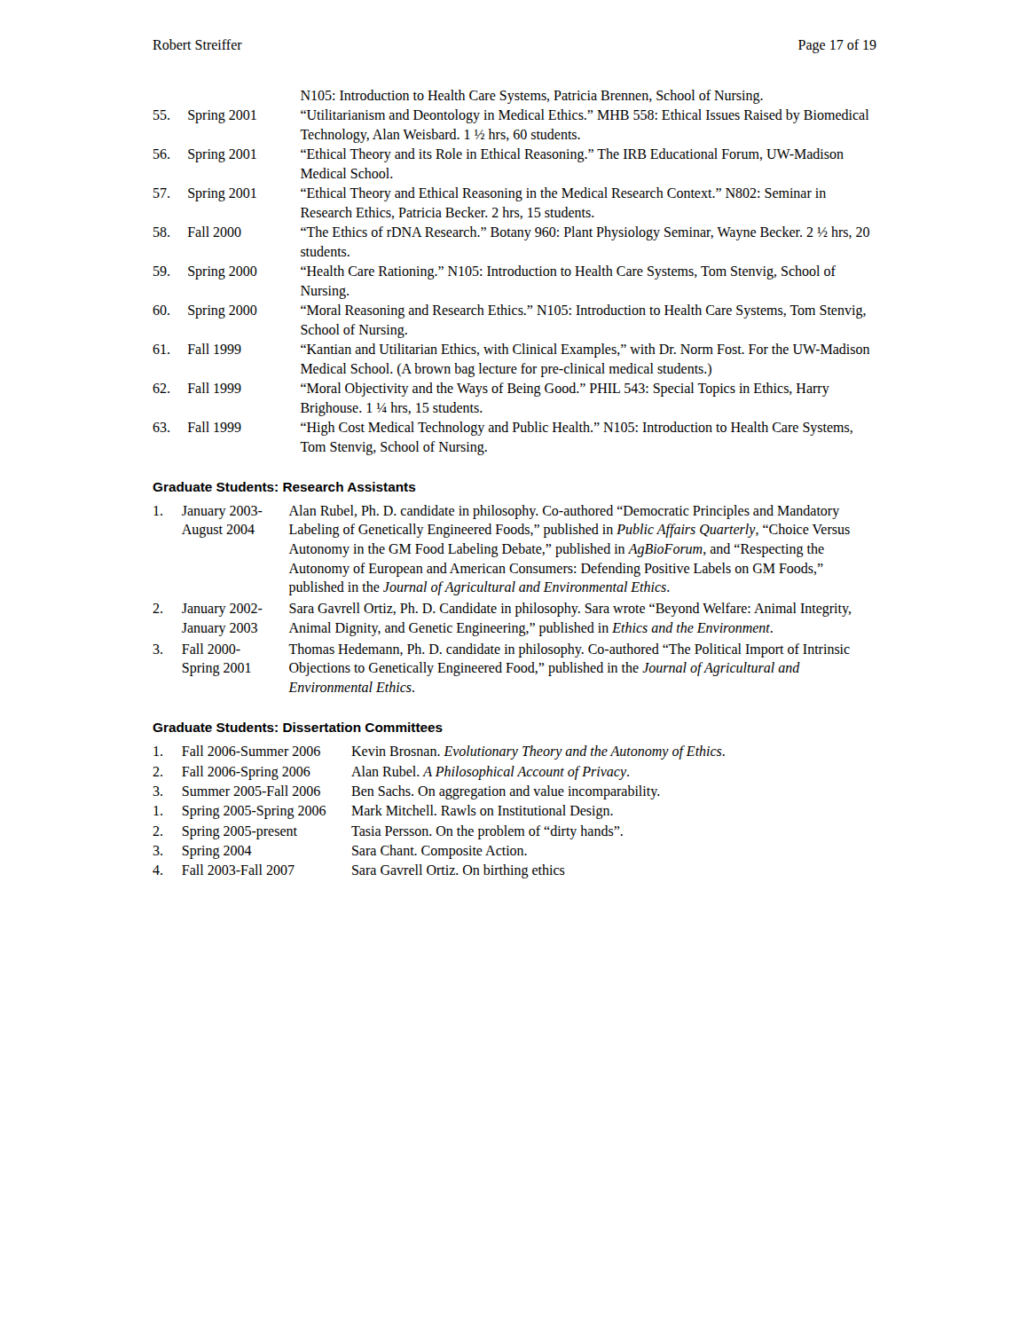Robert Streiffer Page 17 of 19
N105: Introduction to Health Care Systems, Patricia Brennen, School of Nursing.
55. Spring 2001 “Utilitarianism and Deontology in Medical Ethics.” MHB 558: Ethical Issues Raised by Biomedical Technology, Alan Weisbard. 1 ½ hrs, 60 students.
56. Spring 2001 “Ethical Theory and its Role in Ethical Reasoning.” The IRB Educational Forum, UW-Madison Medical School.
57. Spring 2001 “Ethical Theory and Ethical Reasoning in the Medical Research Context.” N802: Seminar in Research Ethics, Patricia Becker. 2 hrs, 15 students.
58. Fall 2000 “The Ethics of rDNA Research.” Botany 960: Plant Physiology Seminar, Wayne Becker. 2 ½ hrs, 20 students.
59. Spring 2000 “Health Care Rationing.” N105: Introduction to Health Care Systems, Tom Stenvig, School of Nursing.
60. Spring 2000 “Moral Reasoning and Research Ethics.” N105: Introduction to Health Care Systems, Tom Stenvig, School of Nursing.
61. Fall 1999 “Kantian and Utilitarian Ethics, with Clinical Examples,” with Dr. Norm Fost. For the UW-Madison Medical School. (A brown bag lecture for pre-clinical medical students.)
62. Fall 1999 “Moral Objectivity and the Ways of Being Good.” PHIL 543: Special Topics in Ethics, Harry Brighouse. 1 ¼ hrs, 15 students.
63. Fall 1999 “High Cost Medical Technology and Public Health.” N105: Introduction to Health Care Systems, Tom Stenvig, School of Nursing.
Graduate Students: Research Assistants
1. January 2003-
August 2004 Alan Rubel, Ph. D. candidate in philosophy. Co-authored “Democratic Principles and Mandatory Labeling of Genetically Engineered Foods,” published in Public Affairs Quarterly, “Choice Versus Autonomy in the GM Food Labeling Debate,” published in AgBioForum, and “Respecting the Autonomy of European and American Consumers: Defending Positive Labels on GM Foods,” published in the Journal of Agricultural and Environmental Ethics.
2. January 2002-
January 2003 Sara Gavrell Ortiz, Ph. D. Candidate in philosophy. Sara wrote “Beyond Welfare: Animal Integrity, Animal Dignity, and Genetic Engineering,” published in Ethics and the Environment.
3. Fall 2000-
Spring 2001 Thomas Hedemann, Ph. D. candidate in philosophy. Co-authored “The Political Import of Intrinsic Objections to Genetically Engineered Food,” published in the Journal of Agricultural and Environmental Ethics.
Graduate Students: Dissertation Committees
1. Fall 2006-Summer 2006 Kevin Brosnan. Evolutionary Theory and the Autonomy of Ethics.
2. Fall 2006-Spring 2006 Alan Rubel. A Philosophical Account of Privacy.
3. Summer 2005-Fall 2006 Ben Sachs. On aggregation and value incomparability.
1. Spring 2005-Spring 2006 Mark Mitchell. Rawls on Institutional Design.
2. Spring 2005-present Tasia Persson. On the problem of “dirty hands”.
3. Spring 2004 Sara Chant. Composite Action.
4. Fall 2003-Fall 2007 Sara Gavrell Ortiz. On birthing ethics